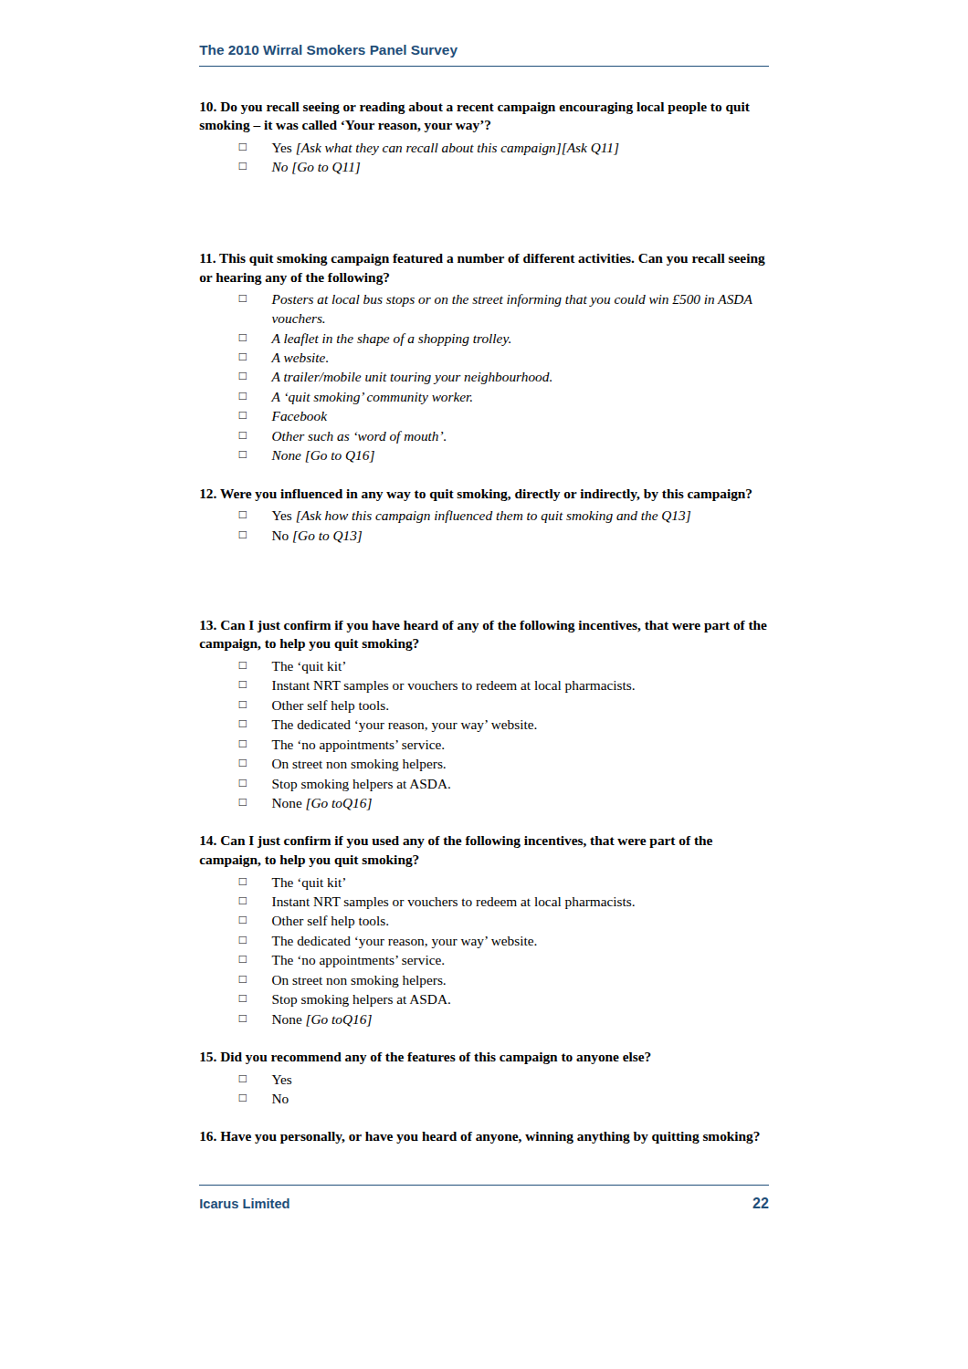The 2010 Wirral Smokers Panel Survey
10. Do you recall seeing or reading about a recent campaign encouraging local people to quit smoking – it was called ‘Your reason, your way’?
Yes [Ask what they can recall about this campaign][Ask Q11]
No [Go to Q11]
11. This quit smoking campaign featured a number of different activities. Can you recall seeing or hearing any of the following?
Posters at local bus stops or on the street informing that you could win £500 in ASDA vouchers.
A leaflet in the shape of a shopping trolley.
A website.
A trailer/mobile unit touring your neighbourhood.
A ‘quit smoking’ community worker.
Facebook
Other such as ‘word of mouth’.
None [Go to Q16]
12. Were you influenced in any way to quit smoking, directly or indirectly, by this campaign?
Yes [Ask how this campaign influenced them to quit smoking and the Q13]
No [Go to Q13]
13. Can I just confirm if you have heard of any of the following incentives, that were part of the campaign, to help you quit smoking?
The ‘quit kit’
Instant NRT samples or vouchers to redeem at local pharmacists.
Other self help tools.
The dedicated ‘your reason, your way’ website.
The ‘no appointments’ service.
On street non smoking helpers.
Stop smoking helpers at ASDA.
None [Go toQ16]
14. Can I just confirm if you used any of the following incentives, that were part of the campaign, to help you quit smoking?
The ‘quit kit’
Instant NRT samples or vouchers to redeem at local pharmacists.
Other self help tools.
The dedicated ‘your reason, your way’ website.
The ‘no appointments’ service.
On street non smoking helpers.
Stop smoking helpers at ASDA.
None [Go toQ16]
15. Did you recommend any of the features of this campaign to anyone else?
Yes
No
16. Have you personally, or have you heard of anyone, winning anything by quitting smoking?
Icarus Limited 22